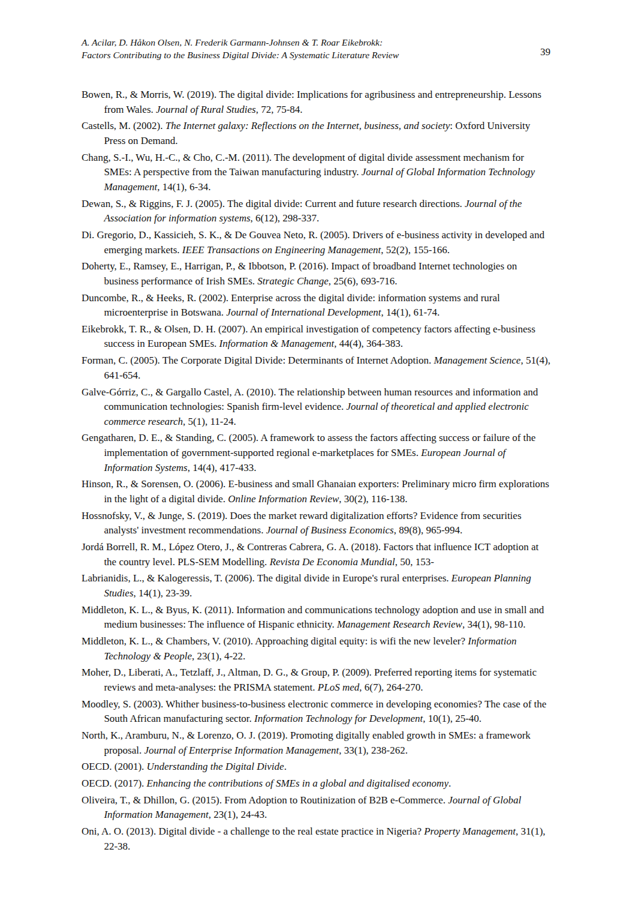A. Acilar, D. Håkon Olsen, N. Frederik Garmann-Johnsen & T. Roar Eikebrokk: Factors Contributing to the Business Digital Divide: A Systematic Literature Review
39
Bowen, R., & Morris, W. (2019). The digital divide: Implications for agribusiness and entrepreneurship. Lessons from Wales. Journal of Rural Studies, 72, 75-84.
Castells, M. (2002). The Internet galaxy: Reflections on the Internet, business, and society: Oxford University Press on Demand.
Chang, S.-I., Wu, H.-C., & Cho, C.-M. (2011). The development of digital divide assessment mechanism for SMEs: A perspective from the Taiwan manufacturing industry. Journal of Global Information Technology Management, 14(1), 6-34.
Dewan, S., & Riggins, F. J. (2005). The digital divide: Current and future research directions. Journal of the Association for information systems, 6(12), 298-337.
Di. Gregorio, D., Kassicieh, S. K., & De Gouvea Neto, R. (2005). Drivers of e-business activity in developed and emerging markets. IEEE Transactions on Engineering Management, 52(2), 155-166.
Doherty, E., Ramsey, E., Harrigan, P., & Ibbotson, P. (2016). Impact of broadband Internet technologies on business performance of Irish SMEs. Strategic Change, 25(6), 693-716.
Duncombe, R., & Heeks, R. (2002). Enterprise across the digital divide: information systems and rural microenterprise in Botswana. Journal of International Development, 14(1), 61-74.
Eikebrokk, T. R., & Olsen, D. H. (2007). An empirical investigation of competency factors affecting e-business success in European SMEs. Information & Management, 44(4), 364-383.
Forman, C. (2005). The Corporate Digital Divide: Determinants of Internet Adoption. Management Science, 51(4), 641-654.
Galve-Górriz, C., & Gargallo Castel, A. (2010). The relationship between human resources and information and communication technologies: Spanish firm-level evidence. Journal of theoretical and applied electronic commerce research, 5(1), 11-24.
Gengatharen, D. E., & Standing, C. (2005). A framework to assess the factors affecting success or failure of the implementation of government-supported regional e-marketplaces for SMEs. European Journal of Information Systems, 14(4), 417-433.
Hinson, R., & Sorensen, O. (2006). E-business and small Ghanaian exporters: Preliminary micro firm explorations in the light of a digital divide. Online Information Review, 30(2), 116-138.
Hossnofsky, V., & Junge, S. (2019). Does the market reward digitalization efforts? Evidence from securities analysts' investment recommendations. Journal of Business Economics, 89(8), 965-994.
Jordá Borrell, R. M., López Otero, J., & Contreras Cabrera, G. A. (2018). Factors that influence ICT adoption at the country level. PLS-SEM Modelling. Revista De Economia Mundial, 50, 153-
Labrianidis, L., & Kalogeressis, T. (2006). The digital divide in Europe's rural enterprises. European Planning Studies, 14(1), 23-39.
Middleton, K. L., & Byus, K. (2011). Information and communications technology adoption and use in small and medium businesses: The influence of Hispanic ethnicity. Management Research Review, 34(1), 98-110.
Middleton, K. L., & Chambers, V. (2010). Approaching digital equity: is wifi the new leveler? Information Technology & People, 23(1), 4-22.
Moher, D., Liberati, A., Tetzlaff, J., Altman, D. G., & Group, P. (2009). Preferred reporting items for systematic reviews and meta-analyses: the PRISMA statement. PLoS med, 6(7), 264-270.
Moodley, S. (2003). Whither business-to-business electronic commerce in developing economies? The case of the South African manufacturing sector. Information Technology for Development, 10(1), 25-40.
North, K., Aramburu, N., & Lorenzo, O. J. (2019). Promoting digitally enabled growth in SMEs: a framework proposal. Journal of Enterprise Information Management, 33(1), 238-262.
OECD. (2001). Understanding the Digital Divide.
OECD. (2017). Enhancing the contributions of SMEs in a global and digitalised economy.
Oliveira, T., & Dhillon, G. (2015). From Adoption to Routinization of B2B e-Commerce. Journal of Global Information Management, 23(1), 24-43.
Oni, A. O. (2013). Digital divide - a challenge to the real estate practice in Nigeria? Property Management, 31(1), 22-38.